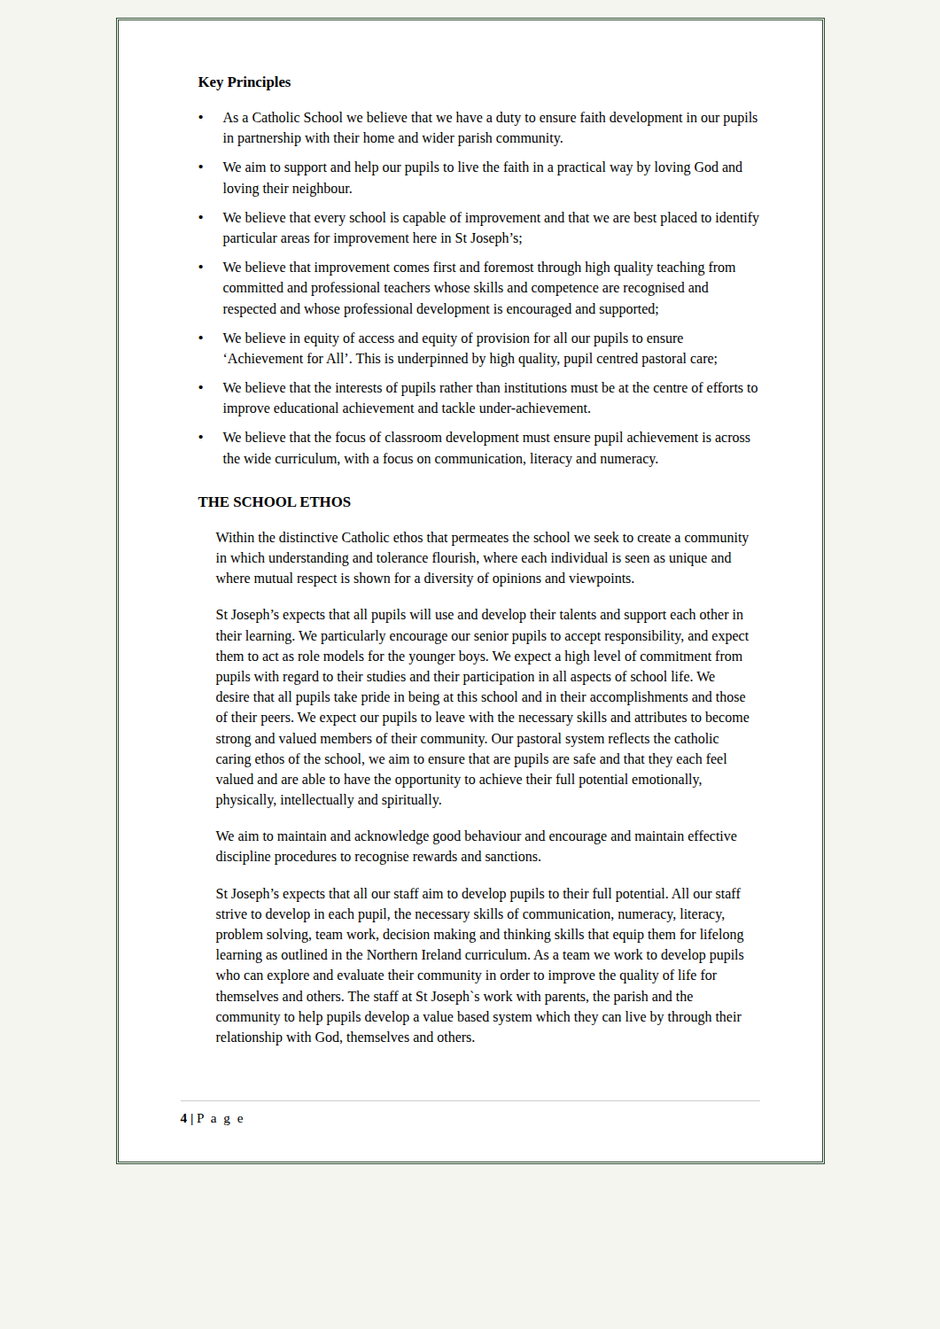Key Principles
As a Catholic School we believe that we have a duty to ensure faith development in our pupils in partnership with their home and wider parish community.
We aim to support and help our pupils to live the faith in a practical way by loving God and loving their neighbour.
We believe that every school is capable of improvement and that we are best placed to identify particular areas for improvement here in St Joseph’s;
We believe that improvement comes first and foremost through high quality teaching from committed and professional teachers whose skills and competence are recognised and respected and whose professional development is encouraged and supported;
We believe in equity of access and equity of provision for all our pupils to ensure ‘Achievement for All’. This is underpinned by high quality, pupil centred pastoral care;
We believe that the interests of pupils rather than institutions must be at the centre of efforts to improve educational achievement and tackle under-achievement.
We believe that the focus of classroom development must ensure pupil achievement is across the wide curriculum, with a focus on communication, literacy and numeracy.
THE SCHOOL ETHOS
Within the distinctive Catholic ethos that permeates the school we seek to create a community in which understanding and tolerance flourish, where each individual is seen as unique and where mutual respect is shown for a diversity of opinions and viewpoints.
St Joseph’s expects that all pupils will use and develop their talents and support each other in their learning. We particularly encourage our senior pupils to accept responsibility, and expect them to act as role models for the younger boys. We expect a high level of commitment from pupils with regard to their studies and their participation in all aspects of school life. We desire that all pupils take pride in being at this school and in their accomplishments and those of their peers. We expect our pupils to leave with the necessary skills and attributes to become strong and valued members of their community. Our pastoral system reflects the catholic caring ethos of the school, we aim to ensure that are pupils are safe and that they each feel valued and are able to have the opportunity to achieve their full potential emotionally, physically, intellectually and spiritually.
We aim to maintain and acknowledge good behaviour and encourage and maintain effective discipline procedures to recognise rewards and sanctions.
St Joseph’s expects that all our staff aim to develop pupils to their full potential. All our staff strive to develop in each pupil, the necessary skills of communication, numeracy, literacy, problem solving, team work, decision making and thinking skills that equip them for lifelong learning as outlined in the Northern Ireland curriculum. As a team we work to develop pupils who can explore and evaluate their community in order to improve the quality of life for themselves and others. The staff at St Joseph`s work with parents, the parish and the community to help pupils develop a value based system which they can live by through their relationship with God, themselves and others.
4 | P a g e